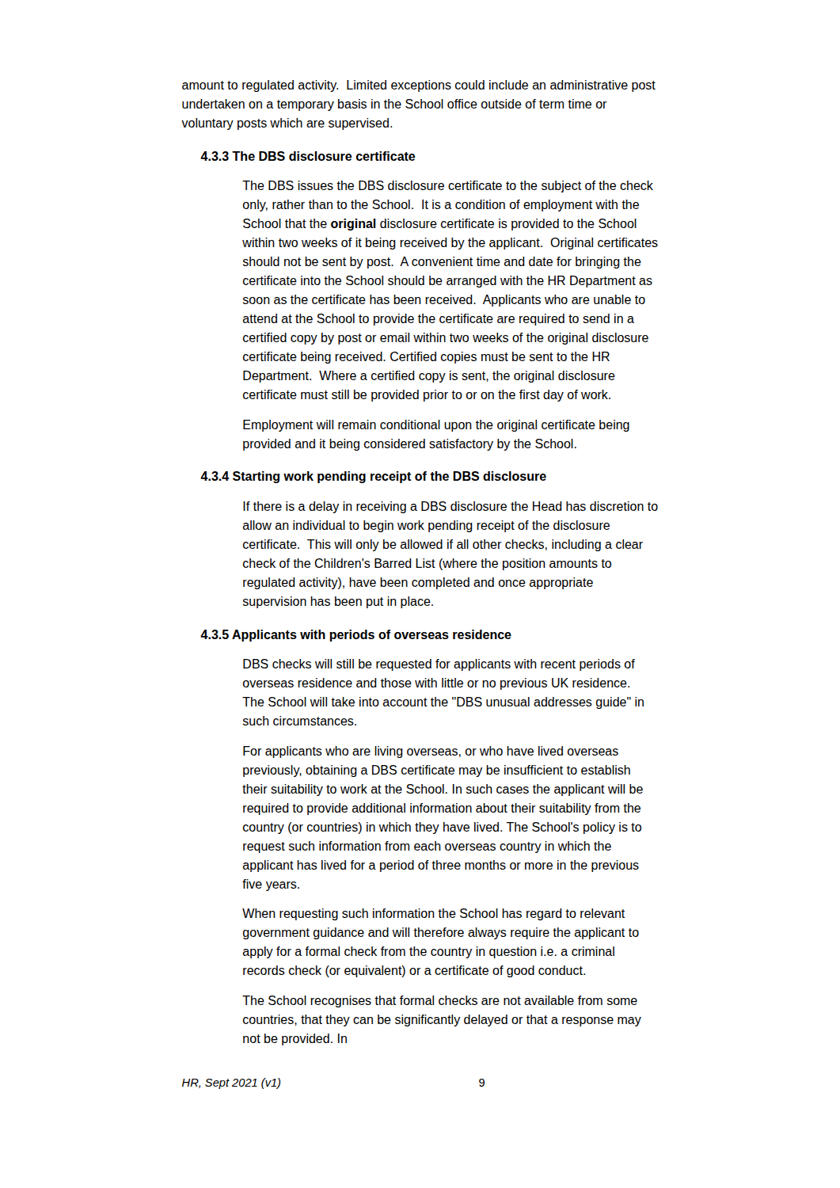amount to regulated activity. Limited exceptions could include an administrative post undertaken on a temporary basis in the School office outside of term time or voluntary posts which are supervised.
4.3.3 The DBS disclosure certificate
The DBS issues the DBS disclosure certificate to the subject of the check only, rather than to the School. It is a condition of employment with the School that the original disclosure certificate is provided to the School within two weeks of it being received by the applicant. Original certificates should not be sent by post. A convenient time and date for bringing the certificate into the School should be arranged with the HR Department as soon as the certificate has been received. Applicants who are unable to attend at the School to provide the certificate are required to send in a certified copy by post or email within two weeks of the original disclosure certificate being received. Certified copies must be sent to the HR Department. Where a certified copy is sent, the original disclosure certificate must still be provided prior to or on the first day of work.
Employment will remain conditional upon the original certificate being provided and it being considered satisfactory by the School.
4.3.4 Starting work pending receipt of the DBS disclosure
If there is a delay in receiving a DBS disclosure the Head has discretion to allow an individual to begin work pending receipt of the disclosure certificate. This will only be allowed if all other checks, including a clear check of the Children's Barred List (where the position amounts to regulated activity), have been completed and once appropriate supervision has been put in place.
4.3.5 Applicants with periods of overseas residence
DBS checks will still be requested for applicants with recent periods of overseas residence and those with little or no previous UK residence. The School will take into account the "DBS unusual addresses guide" in such circumstances.
For applicants who are living overseas, or who have lived overseas previously, obtaining a DBS certificate may be insufficient to establish their suitability to work at the School. In such cases the applicant will be required to provide additional information about their suitability from the country (or countries) in which they have lived. The School's policy is to request such information from each overseas country in which the applicant has lived for a period of three months or more in the previous five years.
When requesting such information the School has regard to relevant government guidance and will therefore always require the applicant to apply for a formal check from the country in question i.e. a criminal records check (or equivalent) or a certificate of good conduct.
The School recognises that formal checks are not available from some countries, that they can be significantly delayed or that a response may not be provided. In
HR, Sept 2021 (v1) 9